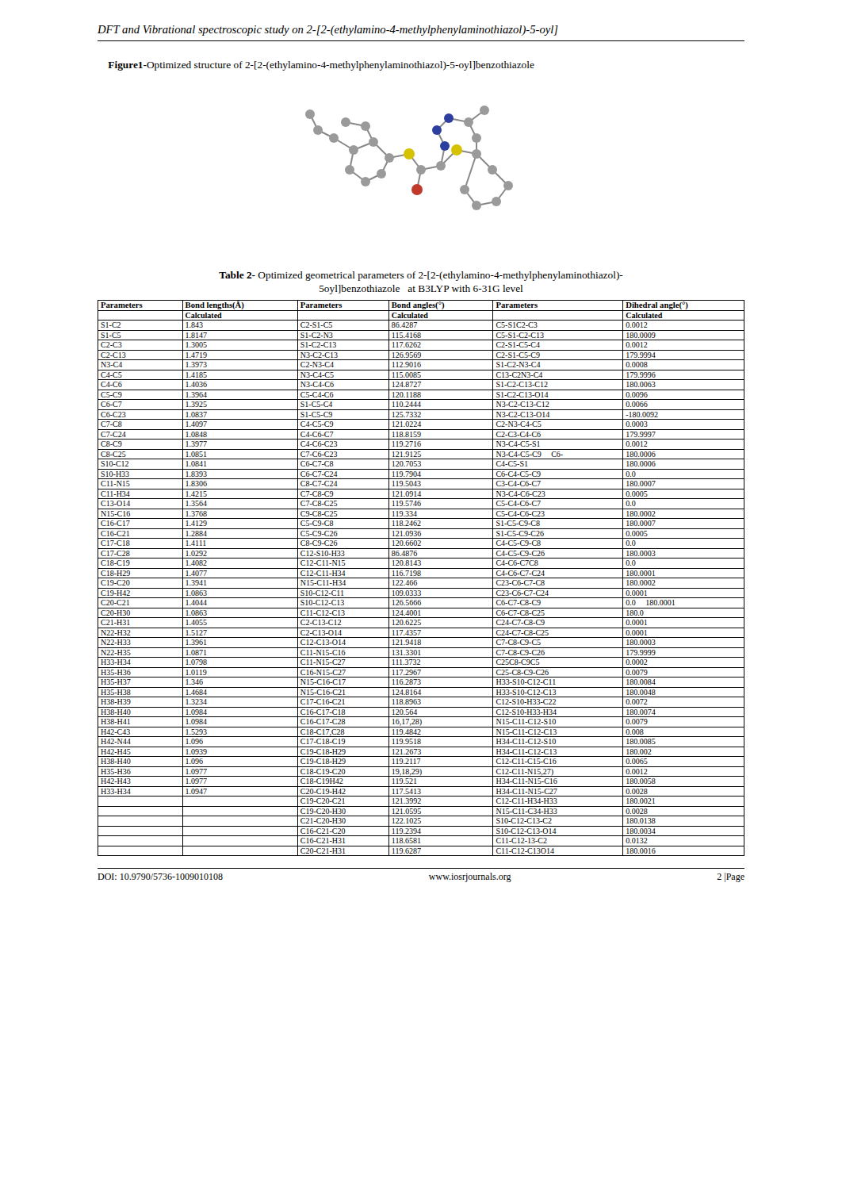DFT and Vibrational spectroscopic study on 2-[2-(ethylamino-4-methylphenylaminothiazol)-5-oyl]
Figure1-Optimized structure of 2-[2-(ethylamino-4-methylphenylaminothiazol)-5-oyl]benzothiazole
Table 2- Optimized geometrical parameters of 2-[2-(ethylamino-4-methylphenylaminothiazol)-
5oyl]benzothiazole at B3LYP with 6-31G level
| Parameters | Bond lengths(Å) | Parameters | Bond angles(°) | Parameters | Dihedral angle(°) |
| --- | --- | --- | --- | --- | --- |
| | Calculated | | Calculated | | Calculated |
| S1-C2 | 1.843 | C2-S1-C5 | 86.4287 | C5-S1C2-C3 | 0.0012 |
| S1-C5 | 1.8147 | S1-C2-N3 | 115.4168 | C5-S1-C2-C13 | 180.0009 |
| C2-C3 | 1.3005 | S1-C2-C13 | 117.6262 | C2-S1-C5-C4 | 0.0012 |
| C2-C13 | 1.4719 | N3-C2-C13 | 126.9569 | C2-S1-C5-C9 | 179.9994 |
| N3-C4 | 1.3973 | C2-N3-C4 | 112.9016 | S1-C2-N3-C4 | 0.0008 |
| C4-C5 | 1.4185 | N3-C4-C5 | 115.0085 | C13-C2N3-C4 | 179.9996 |
| C4-C6 | 1.4036 | N3-C4-C6 | 124.8727 | S1-C2-C13-C12 | 180.0063 |
| C5-C9 | 1.3964 | C5-C4-C6 | 120.1188 | S1-C2-C13-O14 | 0.0096 |
| C6-C7 | 1.3925 | S1-C5-C4 | 110.2444 | N3-C2-C13-C12 | 0.0066 |
| C6-C23 | 1.0837 | S1-C5-C9 | 125.7332 | N3-C2-C13-O14 | -180.0092 |
| C7-C8 | 1.4097 | C4-C5-C9 | 121.0224 | C2-N3-C4-C5 | 0.0003 |
| C7-C24 | 1.0848 | C4-C6-C7 | 118.8159 | C2-C3-C4-C6 | 179.9997 |
| C8-C9 | 1.3977 | C4-C6-C23 | 119.2716 | N3-C4-C5-S1 | 0.0012 |
| C8-C25 | 1.0851 | C7-C6-C23 | 121.9125 | N3-C4-C5-C9 C6- | 180.0006 |
| S10-C12 | 1.0841 | C6-C7-C8 | 120.7053 | C4-C5-S1 | 180.0006 |
| S10-H33 | 1.8393 | C6-C7-C24 | 119.7904 | C6-C4-C5-C9 | 0.0 |
| C11-N15 | 1.8306 | C8-C7-C24 | 119.5043 | C3-C4-C6-C7 | 180.0007 |
| C11-H34 | 1.4215 | C7-C8-C9 | 121.0914 | N3-C4-C6-C23 | 0.0005 |
| C13-O14 | 1.3564 | C7-C8-C25 | 119.5746 | C5-C4-C6-C7 | 0.0 |
| N15-C16 | 1.3768 | C9-C8-C25 | 119.334 | C5-C4-C6-C23 | 180.0002 |
| C16-C17 | 1.4129 | C5-C9-C8 | 118.2462 | S1-C5-C9-C8 | 180.0007 |
| C16-C21 | 1.2884 | C5-C9-C26 | 121.0936 | S1-C5-C9-C26 | 0.0005 |
| C17-C18 | 1.4111 | C8-C9-C26 | 120.6602 | C4-C5-C9-C8 | 0.0 |
| C17-C28 | 1.0292 | C12-S10-H33 | 86.4876 | C4-C5-C9-C26 | 180.0003 |
| C18-C19 | 1.4082 | C12-C11-N15 | 120.8143 | C4-C6-C7C8 | 0.0 |
| C18-H29 | 1.4077 | C12-C11-H34 | 116.7198 | C4-C6-C7-C24 | 180.0001 |
| C19-C20 | 1.3941 | N15-C11-H34 | 122.466 | C23-C6-C7-C8 | 180.0002 |
| C19-H42 | 1.0863 | S10-C12-C11 | 109.0333 | C23-C6-C7-C24 | 0.0001 |
| C20-C21 | 1.4044 | S10-C12-C13 | 126.5666 | C6-C7-C8-C9 | 0.0 180.0001 |
| C20-H30 | 1.0863 | C11-C12-C13 | 124.4001 | C6-C7-C8-C25 | 180.0 |
| C21-H31 | 1.4055 | C2-C13-C12 | 120.6225 | C24-C7-C8-C9 | 0.0001 |
| N22-H32 | 1.5127 | C2-C13-O14 | 117.4357 | C24-C7-C8-C25 | 0.0001 |
| N22-H33 | 1.3961 | C12-C13-O14 | 121.9418 | C7-C8-C9-C5 | 180.0003 |
| N22-H35 | 1.0871 | C11-N15-C16 | 131.3301 | C7-C8-C9-C26 | 179.9999 |
| H33-H34 | 1.0798 | C11-N15-C27 | 111.3732 | C25C8-C9C5 | 0.0002 |
| H35-H36 | 1.0119 | C16-N15-C27 | 117.2967 | C25-C8-C9-C26 | 0.0079 |
| H35-H37 | 1.346 | N15-C16-C17 | 116.2873 | H33-S10-C12-C11 | 180.0084 |
| H35-H38 | 1.4684 | N15-C16-C21 | 124.8164 | H33-S10-C12-C13 | 180.0048 |
| H38-H39 | 1.3234 | C17-C16-C21 | 118.8963 | C12-S10-H33-C22 | 0.0072 |
| H38-H40 | 1.0984 | C16-C17-C18 | 120.564 | C12-S10-H33-H34 | 180.0074 |
| H38-H41 | 1.0984 | C16-C17-C28 | 16,17,28) | N15-C11-C12-S10 | 0.0079 |
| H42-C43 | 1.5293 | C18-C17,C28 | 119.4842 | N15-C11-C12-C13 | 0.008 |
| H42-N44 | 1.096 | C17-C18-C19 | 119.9518 | H34-C11-C12-S10 | 180.0085 |
| H42-H45 | 1.0939 | C19-C18-H29 | 121.2673 | H34-C11-C12-C13 | 180.002 |
| H38-H40 | 1.096 | C19-C18-H29 | 119.2117 | C12-C11-C15-C16 | 0.0065 |
| H35-H36 | 1.0977 | C18-C19-C20 | 19,18,29) | C12-C11-N15,27) | 0.0012 |
| H42-H43 | 1.0977 | C18-C19H42 | 119.521 | H34-C11-N15-C16 | 180.0058 |
| H33-H34 | 1.0947 | C20-C19-H42 | 117.5413 | H34-C11-N15-C27 | 0.0028 |
| | | C19-C20-C21 | 121.3992 | C12-C11-H34-H33 | 180.0021 |
| | | C19-C20-H30 | 121.0595 | N15-C11-C34-H33 | 0.0028 |
| | | C21-C20-H30 | 122.1025 | S10-C12-C13-C2 | 180.0138 |
| | | C16-C21-C20 | 119.2394 | S10-C12-C13-O14 | 180.0034 |
| | | C16-C21-H31 | 118.6581 | C11-C12-13-C2 | 0.0132 |
| | | C20-C21-H31 | 119.6287 | C11-C12-C13O14 | 180.0016 |
DOI: 10.9790/5736-1009010108 www.iosrjournals.org 2 |Page